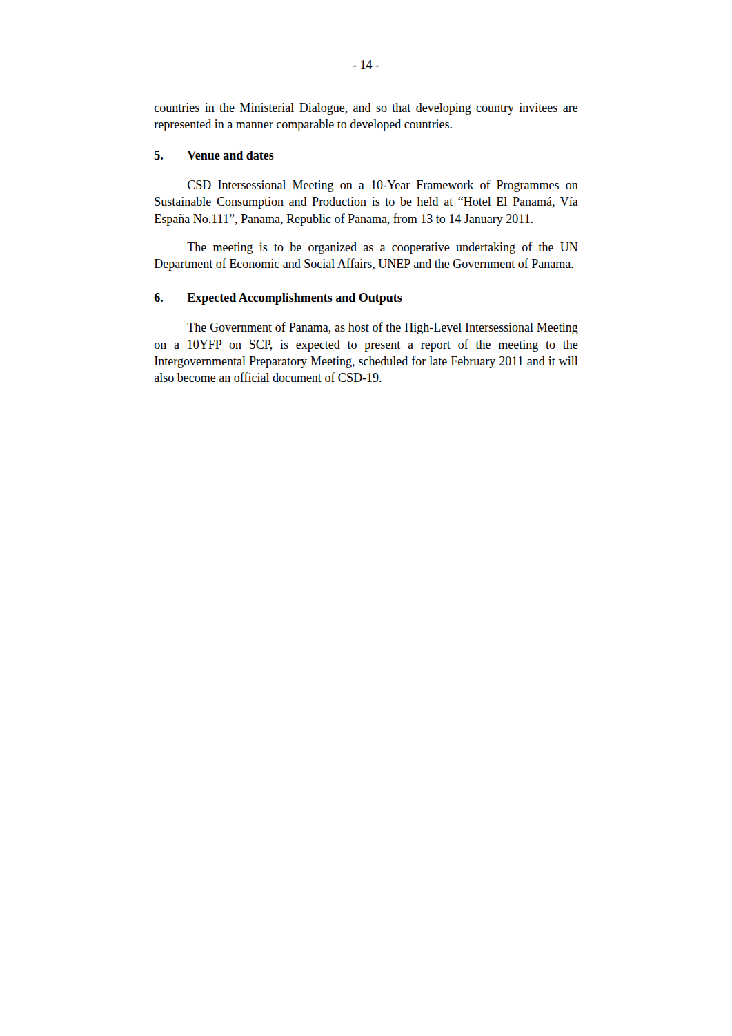- 14 -
countries in the Ministerial Dialogue, and so that developing country invitees are represented in a manner comparable to developed countries.
5. Venue and dates
CSD Intersessional Meeting on a 10-Year Framework of Programmes on Sustainable Consumption and Production is to be held at “Hotel El Panamá, Vía España No.111”, Panama, Republic of Panama, from 13 to 14 January 2011.
The meeting is to be organized as a cooperative undertaking of the UN Department of Economic and Social Affairs, UNEP and the Government of Panama.
6. Expected Accomplishments and Outputs
The Government of Panama, as host of the High-Level Intersessional Meeting on a 10YFP on SCP, is expected to present a report of the meeting to the Intergovernmental Preparatory Meeting, scheduled for late February 2011 and it will also become an official document of CSD-19.